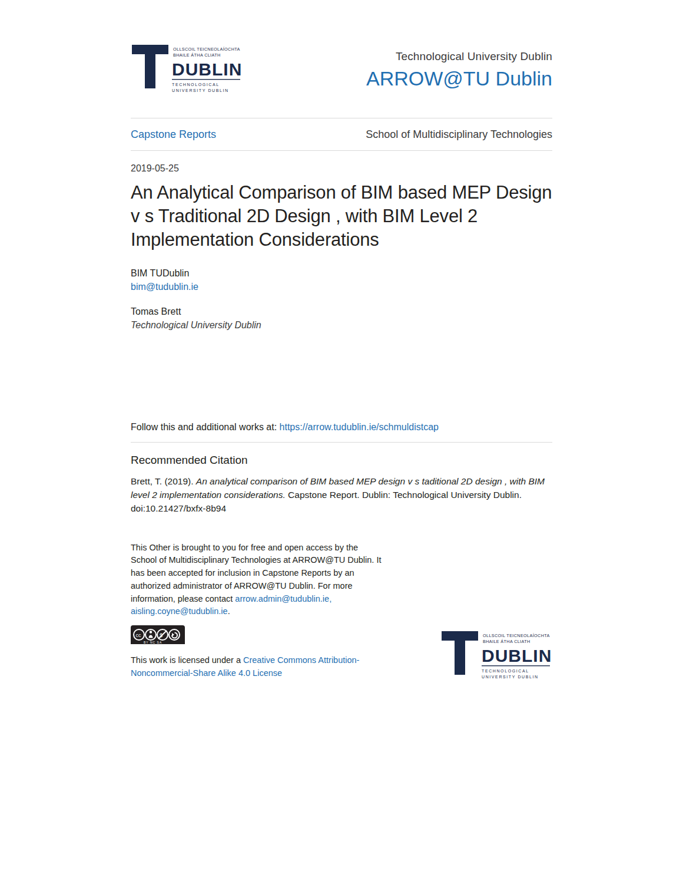OLLSCOIL TEICNEOLAÍOCHTA BHAILE ÁTHA CLIATH DUBLIN TECHNOLOGICAL UNIVERSITY DUBLIN
Technological University Dublin
ARROW@TU Dublin
Capstone Reports
School of Multidisciplinary Technologies
2019-05-25
An Analytical Comparison of BIM based MEP Design v s Traditional 2D Design , with BIM Level 2 Implementation Considerations
BIM TUDublin bim@tudublin.ie
Tomas Brett Technological University Dublin
Follow this and additional works at: https://arrow.tudublin.ie/schmuldistcap
Recommended Citation
Brett, T. (2019). An analytical comparison of BIM based MEP design v s taditional 2D design , with BIM level 2 implementation considerations. Capstone Report. Dublin: Technological University Dublin. doi:10.21427/bxfx-8b94
This Other is brought to you for free and open access by the School of Multidisciplinary Technologies at ARROW@TU Dublin. It has been accepted for inclusion in Capstone Reports by an authorized administrator of ARROW@TU Dublin. For more information, please contact arrow.admin@tudublin.ie,
aisling.coyne@tudublin.ie.
cc $ BY NC SA
This work is licensed under a Creative Commons Attribution-Noncommercial-Share Alike 4.0 License
OLLSCOIL TEICNEOLAÍOCHTA BHAILE ÁTHA CLIATH DUBLIN TECHNOLOGICAL UNIVERSITY DUBLIN